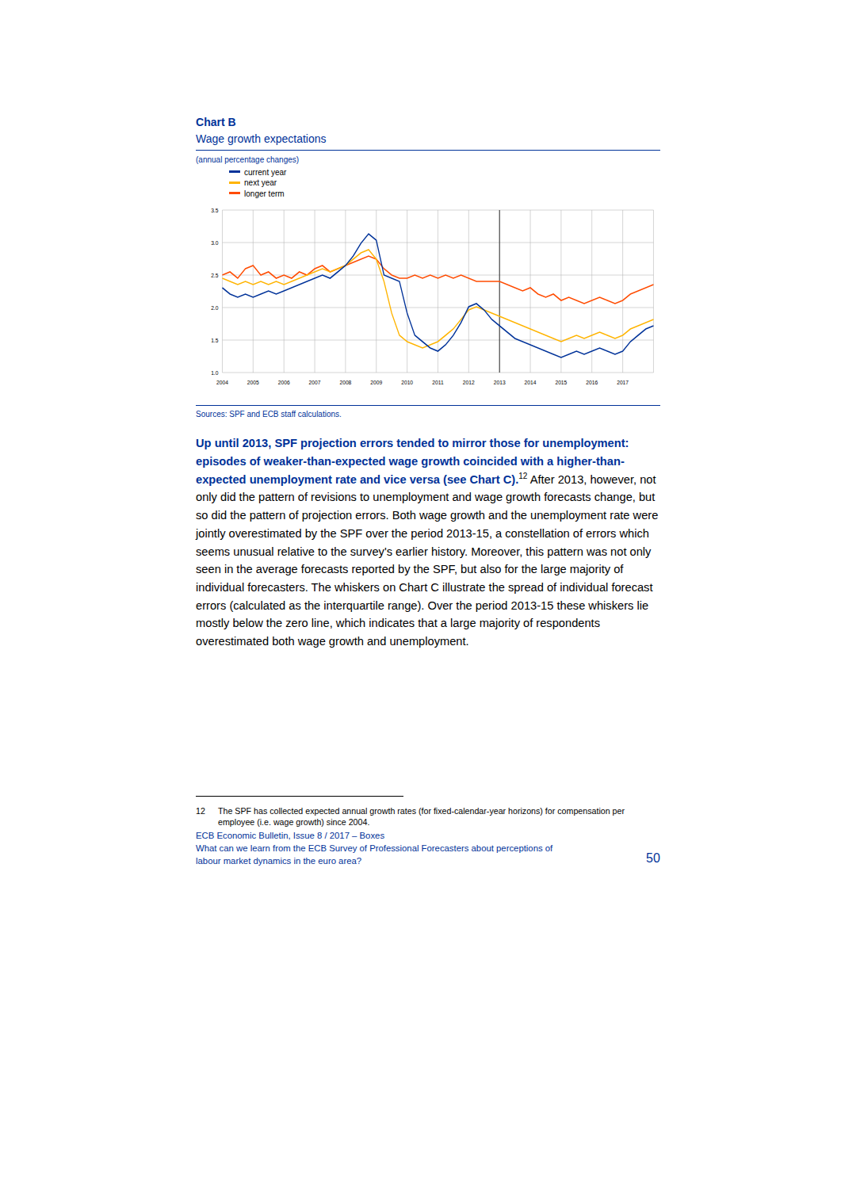Chart B
Wage growth expectations
(annual percentage changes)
current year next year longer term
3.5 3.0 2.5 2.0 1.5 1.0 2004 2005 2006 2007 2008 2009 2010 2011 2012 2013 2014 2015 2016 2017
Sources: SPF and ECB staff calculations.
Up until 2013, SPF projection errors tended to mirror those for unemployment: episodes of weaker-than-expected wage growth coincided with a higher-than-expected unemployment rate and vice versa (see Chart C).12 After 2013, however, not only did the pattern of revisions to unemployment and wage growth forecasts change, but so did the pattern of projection errors. Both wage growth and the unemployment rate were jointly overestimated by the SPF over the period 2013-15, a constellation of errors which seems unusual relative to the survey's earlier history. Moreover, this pattern was not only seen in the average forecasts reported by the SPF, but also for the large majority of individual forecasters. The whiskers on Chart C illustrate the spread of individual forecast errors (calculated as the interquartile range). Over the period 2013-15 these whiskers lie mostly below the zero line, which indicates that a large majority of respondents overestimated both wage growth and unemployment.
12 The SPF has collected expected annual growth rates (for fixed-calendar-year horizons) for compensation per employee (i.e. wage growth) since 2004.
ECB Economic Bulletin, Issue 8 / 2017 – Boxes
What can we learn from the ECB Survey of Professional Forecasters about perceptions of
labour market dynamics in the euro area?
50